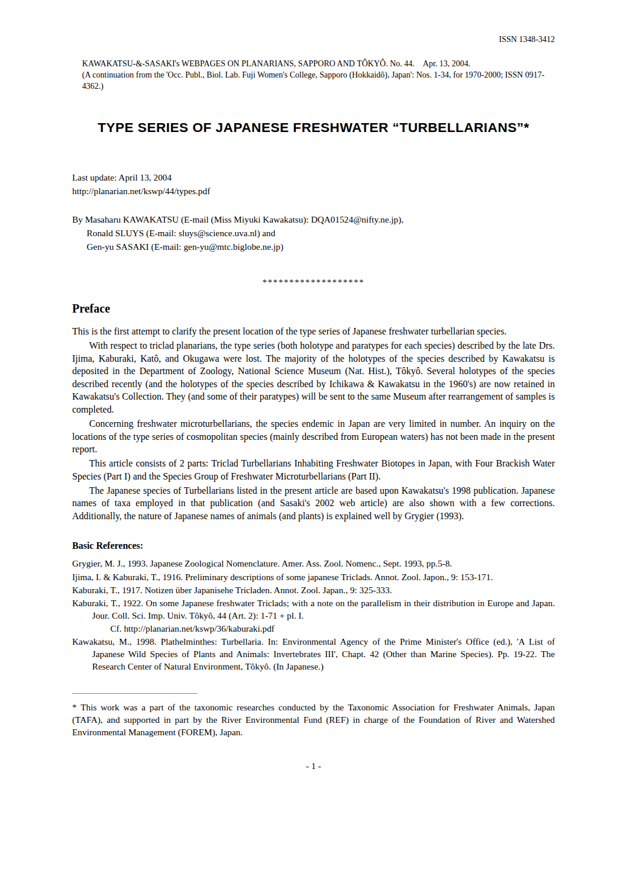ISSN 1348-3412
KAWAKATSU-&-SASAKI's WEBPAGES ON PLANARIANS, SAPPORO AND TÔKYÔ. No. 44. Apr. 13, 2004.
(A continuation from the 'Occ. Publ., Biol. Lab. Fuji Women's College, Sapporo (Hokkaidô), Japan': Nos. 1-34, for 1970-2000; ISSN 0917-4362.)
TYPE SERIES OF JAPANESE FRESHWATER “TURBELLARIANS”*
Last update: April 13, 2004
http://planarian.net/kswp/44/types.pdf
By Masaharu KAWAKATSU (E-mail (Miss Miyuki Kawakatsu): DQA01524@nifty.ne.jp),
Ronald SLUYS (E-mail: sluys@science.uva.nl) and
Gen-yu SASAKI (E-mail: gen-yu@mtc.biglobe.ne.jp)
*******************
Preface
This is the first attempt to clarify the present location of the type series of Japanese freshwater turbellarian species.
With respect to triclad planarians, the type series (both holotype and paratypes for each species) described by the late Drs. Ijima, Kaburaki, Katô, and Okugawa were lost. The majority of the holotypes of the species described by Kawakatsu is deposited in the Department of Zoology, National Science Museum (Nat. Hist.), Tôkyô. Several holotypes of the species described recently (and the holotypes of the species described by Ichikawa & Kawakatsu in the 1960's) are now retained in Kawakatsu's Collection. They (and some of their paratypes) will be sent to the same Museum after rearrangement of samples is completed.
Concerning freshwater microturbellarians, the species endemic in Japan are very limited in number. An inquiry on the locations of the type series of cosmopolitan species (mainly described from European waters) has not been made in the present report.
This article consists of 2 parts: Triclad Turbellarians Inhabiting Freshwater Biotopes in Japan, with Four Brackish Water Species (Part I) and the Species Group of Freshwater Microturbellarians (Part II).
The Japanese species of Turbellarians listed in the present article are based upon Kawakatsu's 1998 publication. Japanese names of taxa employed in that publication (and Sasaki's 2002 web article) are also shown with a few corrections. Additionally, the nature of Japanese names of animals (and plants) is explained well by Grygier (1993).
Basic References:
Grygier, M. J., 1993. Japanese Zoological Nomenclature. Amer. Ass. Zool. Nomenc., Sept. 1993, pp.5-8.
Ijima, I. & Kaburaki, T., 1916. Preliminary descriptions of some japanese Triclads. Annot. Zool. Japon., 9: 153-171.
Kaburaki, T., 1917. Notizen über Japanisehe Tricladen. Annot. Zool. Japan., 9: 325-333.
Kaburaki, T., 1922. On some Japanese freshwater Triclads; with a note on the parallelism in their distribution in Europe and Japan. Jour. Coll. Sci. Imp. Univ. Tôkyô, 44 (Art. 2): 1-71 + pl. I.
Cf. http://planarian.net/kswp/36/kaburaki.pdf
Kawakatsu, M., 1998. Plathelminthes: Turbellaria. In: Environmental Agency of the Prime Minister's Office (ed.), 'A List of Japanese Wild Species of Plants and Animals: Invertebrates III', Chapt. 42 (Other than Marine Species). Pp. 19-22. The Research Center of Natural Environment, Tôkyô. (In Japanese.)
* This work was a part of the taxonomic researches conducted by the Taxonomic Association for Freshwater Animals, Japan (TAFA), and supported in part by the River Environmental Fund (REF) in charge of the Foundation of River and Watershed Environmental Management (FOREM), Japan.
- 1 -